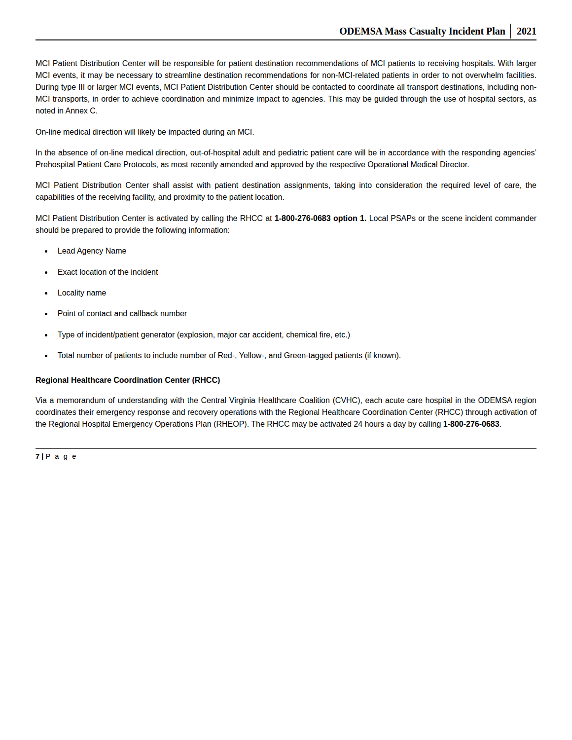ODEMSA Mass Casualty Incident Plan 2021
MCI Patient Distribution Center will be responsible for patient destination recommendations of MCI patients to receiving hospitals. With larger MCI events, it may be necessary to streamline destination recommendations for non-MCI-related patients in order to not overwhelm facilities. During type III or larger MCI events, MCI Patient Distribution Center should be contacted to coordinate all transport destinations, including non-MCI transports, in order to achieve coordination and minimize impact to agencies. This may be guided through the use of hospital sectors, as noted in Annex C.
On-line medical direction will likely be impacted during an MCI.
In the absence of on-line medical direction, out-of-hospital adult and pediatric patient care will be in accordance with the responding agencies’ Prehospital Patient Care Protocols, as most recently amended and approved by the respective Operational Medical Director.
MCI Patient Distribution Center shall assist with patient destination assignments, taking into consideration the required level of care, the capabilities of the receiving facility, and proximity to the patient location.
MCI Patient Distribution Center is activated by calling the RHCC at 1-800-276-0683 option 1. Local PSAPs or the scene incident commander should be prepared to provide the following information:
Lead Agency Name
Exact location of the incident
Locality name
Point of contact and callback number
Type of incident/patient generator (explosion, major car accident, chemical fire, etc.)
Total number of patients to include number of Red-, Yellow-, and Green-tagged patients (if known).
Regional Healthcare Coordination Center (RHCC)
Via a memorandum of understanding with the Central Virginia Healthcare Coalition (CVHC), each acute care hospital in the ODEMSA region coordinates their emergency response and recovery operations with the Regional Healthcare Coordination Center (RHCC) through activation of the Regional Hospital Emergency Operations Plan (RHEOP). The RHCC may be activated 24 hours a day by calling 1-800-276-0683.
7 | P a g e